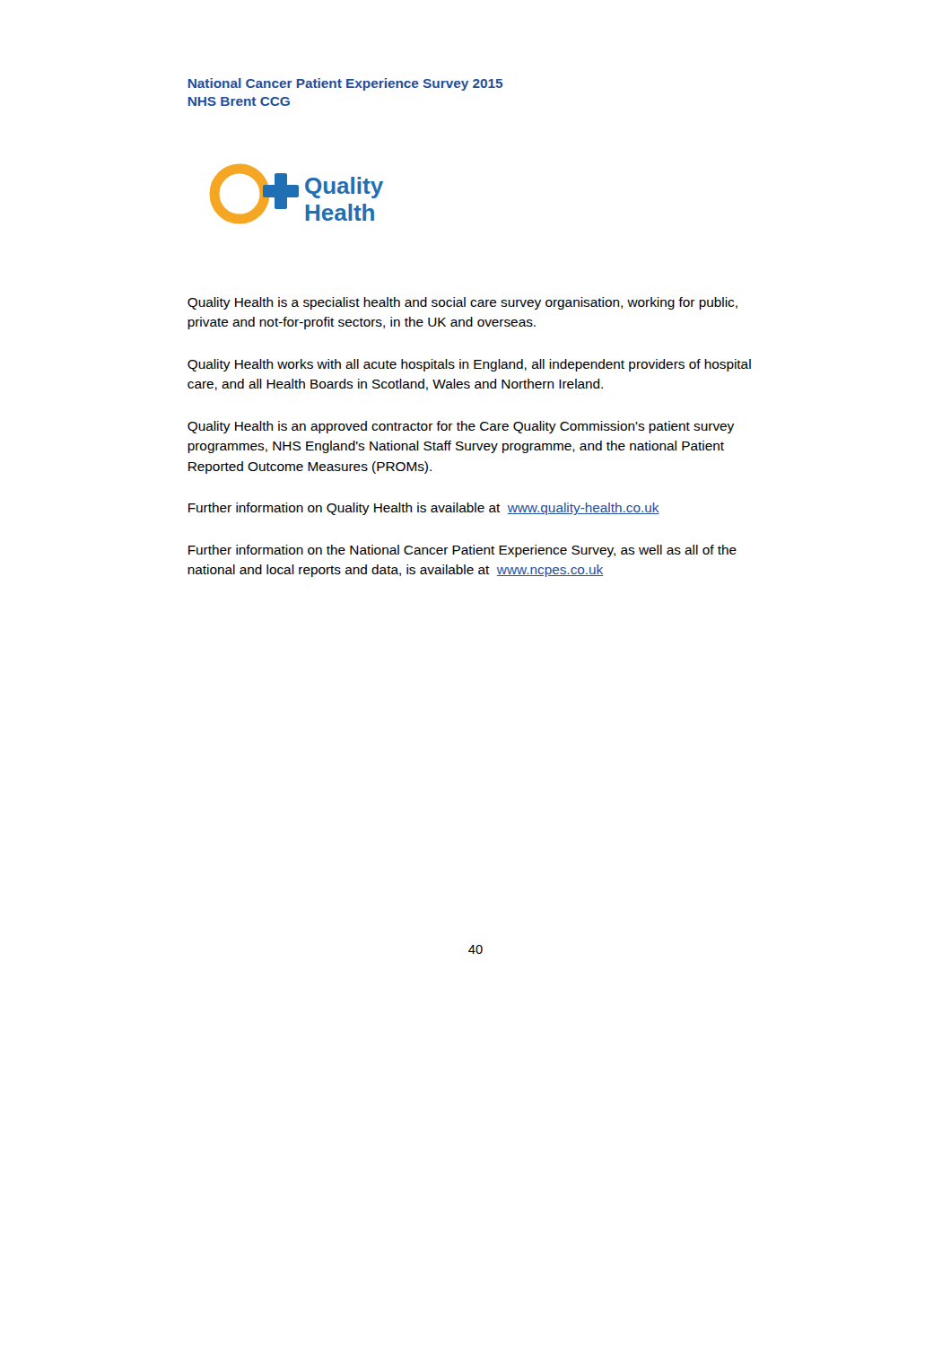National Cancer Patient Experience Survey 2015 NHS Brent CCG
Quality Health
Quality Health is a specialist health and social care survey organisation, working for public, private and not-for-profit sectors, in the UK and overseas.
Quality Health works with all acute hospitals in England, all independent providers of hospital care, and all Health Boards in Scotland, Wales and Northern Ireland.
Quality Health is an approved contractor for the Care Quality Commission's patient survey programmes, NHS England's National Staff Survey programme, and the national Patient Reported Outcome Measures (PROMs).
Further information on Quality Health is available at www.quality-health.co.uk
Further information on the National Cancer Patient Experience Survey, as well as all of the national and local reports and data, is available at www.ncpes.co.uk
40